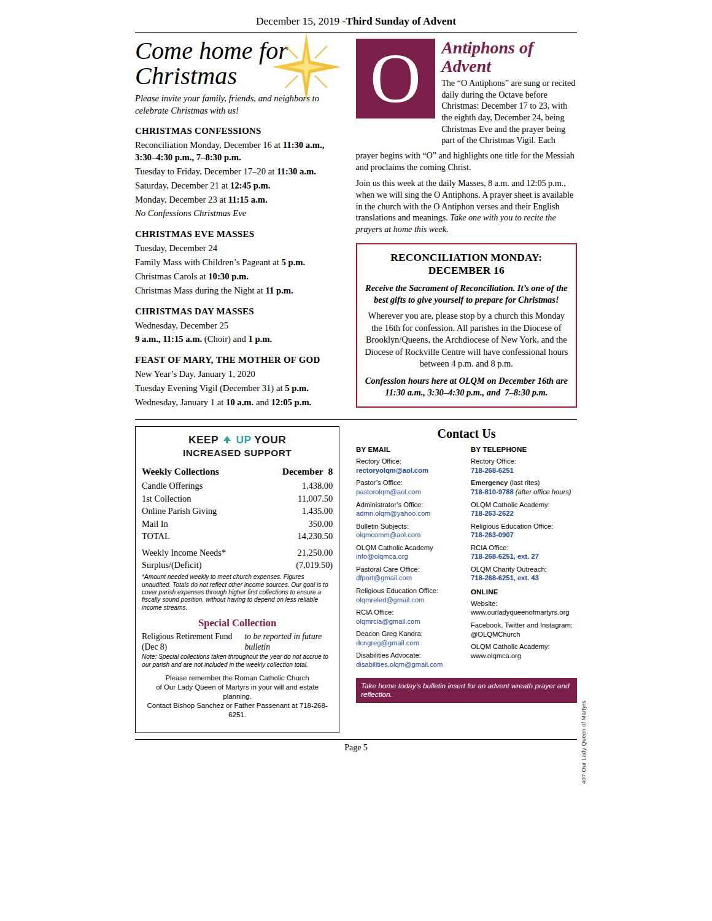December 15, 2019 -Third Sunday of Advent
Come home for
Christmas
Please invite your family, friends, and neighbors to celebrate Christmas with us!
Christmas Confessions
Reconciliation Monday, December 16 at 11:30 a.m., 3:30–4:30 p.m., 7–8:30 p.m.
Tuesday to Friday, December 17–20 at 11:30 a.m.
Saturday, December 21 at 12:45 p.m.
Monday, December 23 at 11:15 a.m.
No Confessions Christmas Eve
Christmas Eve Masses
Tuesday, December 24
Family Mass with Children’s Pageant at 5 p.m.
Christmas Carols at 10:30 p.m.
Christmas Mass during the Night at 11 p.m.
Christmas Day Masses
Wednesday, December 25
9 a.m., 11:15 a.m. (Choir) and 1 p.m.
Feast of Mary, the Mother of God
New Year’s Day, January 1, 2020
Tuesday Evening Vigil (December 31) at 5 p.m.
Wednesday, January 1 at 10 a.m. and 12:05 p.m.
O
Antiphons of Advent
The “O Antiphons” are sung or recited daily during the Octave before Christmas: December 17 to 23, with the eighth day, December 24, being Christmas Eve and the prayer being part of the Christmas Vigil. Each
prayer begins with “O” and highlights one title for the Messiah and proclaims the coming Christ.
Join us this week at the daily Masses, 8 a.m. and 12:05 p.m., when we will sing the O Antiphons. A prayer sheet is available in the church with the O Antiphon verses and their English translations and meanings. Take one with you to recite the prayers at home this week.
RECONCILIATION MONDAY:
DECEMBER 16
Receive the Sacrament of Reconciliation. It’s one of the best gifts to give yourself to prepare for Christmas!
Wherever you are, please stop by a church this Monday the 16th for confession. All parishes in the Diocese of Brooklyn/Queens, the Archdiocese of New York, and the Diocese of Rockville Centre will have confessional hours between 4 p.m. and 8 p.m.
Confession hours here at OLQM on December 16th are 11:30 a.m., 3:30–4:30 p.m., and 7–8:30 p.m.
KEEP UP YOUR
INCREASED SUPPORT
| Weekly Collections | December 8 |
| --- | --- |
| Candle Offerings | 1,438.00 |
| 1st Collection | 11,007.50 |
| Online Parish Giving | 1,435.00 |
| Mail In | 350.00 |
| TOTAL | 14,230.50 |
| Weekly Income Needs* | 21,250.00 |
| Surplus/(Deficit) | (7,019.50) |
*Amount needed weekly to meet church expenses. Figures unaudited. Totals do not reflect other income sources. Our goal is to cover parish expenses through higher first collections to ensure a fiscally sound position, without having to depend on less reliable income streams.
Special Collection
Religious Retirement Fund (Dec 8) to be reported in future bulletin
Note: Special collections taken throughout the year do not accrue to our parish and are not included in the weekly collection total.
Please remember the Roman Catholic Church
of Our Lady Queen of Martyrs in your will and estate planning.
Contact Bishop Sanchez or Father Passenant at 718-268-6251.
Contact Us
BY EMAIL
Rectory Office:
rectoryolqm@aol.com
Pastor’s Office:
pastorolqm@aol.com
Administrator’s Office:
admn.olqm@yahoo.com
Bulletin Subjects:
olqmcomm@aol.com
OLQM Catholic Academy
info@olqmca.org
Pastoral Care Office:
dfport@gmail.com
Religious Education Office:
olqmreled@gmail.com
RCIA Office:
olqmrcia@gmail.com
Deacon Greg Kandra:
dcngreg@gmail.com
Disabilities Advocate:
disabilities.olqm@gmail.com
BY TELEPHONE
Rectory Office:
718-268-6251
Emergency (last rites)
718-810-9788 (after office hours)
OLQM Catholic Academy:
718-263-2622
Religious Education Office:
718-263-0907
RCIA Office:
718-268-6251, ext. 27
OLQM Charity Outreach:
718-268-6251, ext. 43
ONLINE
Website:
www.ourladyqueenofmartyrs.org
Facebook, Twitter and Instagram:
@OLQMChurch
OLQM Catholic Academy:
www.olqmca.org
Take home today’s bulletin insert for an advent wreath prayer and reflection.
407-Our Lady Queen of Martyrs
Page 5